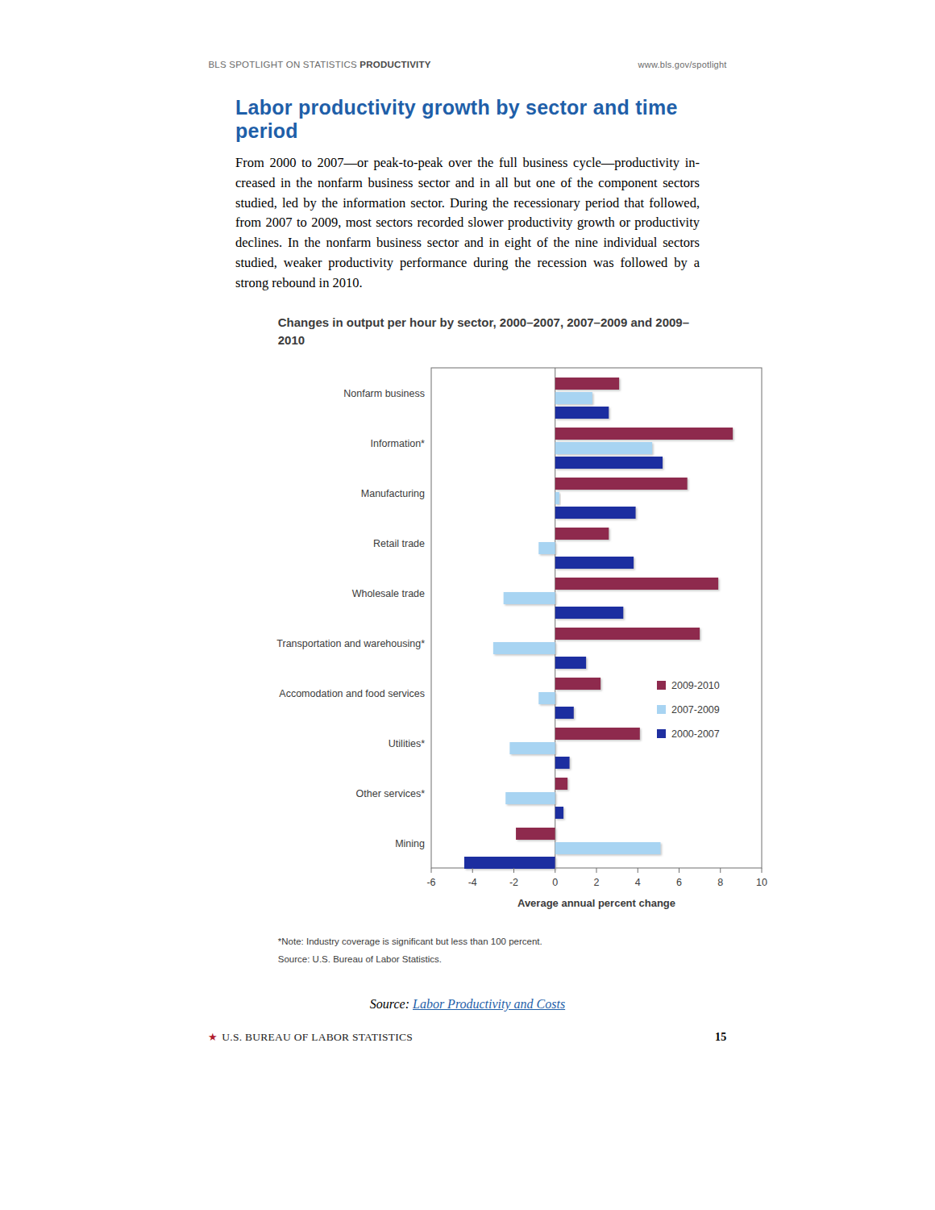BLS Spotlight on Statistics Productivity
www.bls.gov/spotlight
Labor productivity growth by sector and time period
From 2000 to 2007—or peak-to-peak over the full business cycle—productivity increased in the nonfarm business sector and in all but one of the component sectors studied, led by the information sector. During the recessionary period that followed, from 2007 to 2009, most sectors recorded slower productivity growth or productivity declines. In the nonfarm business sector and in eight of the nine individual sectors studied, weaker productivity performance during the recession was followed by a strong rebound in 2010.
Changes in output per hour by sector, 2000–2007, 2007–2009 and 2009–2010
Nonfarm business Information* Manufacturing Retail trade Wholesale trade Transportation and warehousing* Accomodation and food services Utilities* Other services* Mining -6 -4 -2 0 2 4 6 8 10 Average annual percent change 2009-2010 2007-2009 2000-2007
*Note: Industry coverage is significant but less than 100 percent.
Source: U.S. Bureau of Labor Statistics.
Source: Labor Productivity and Costs
★U.S. BUREAU OF LABOR STATISTICS
15